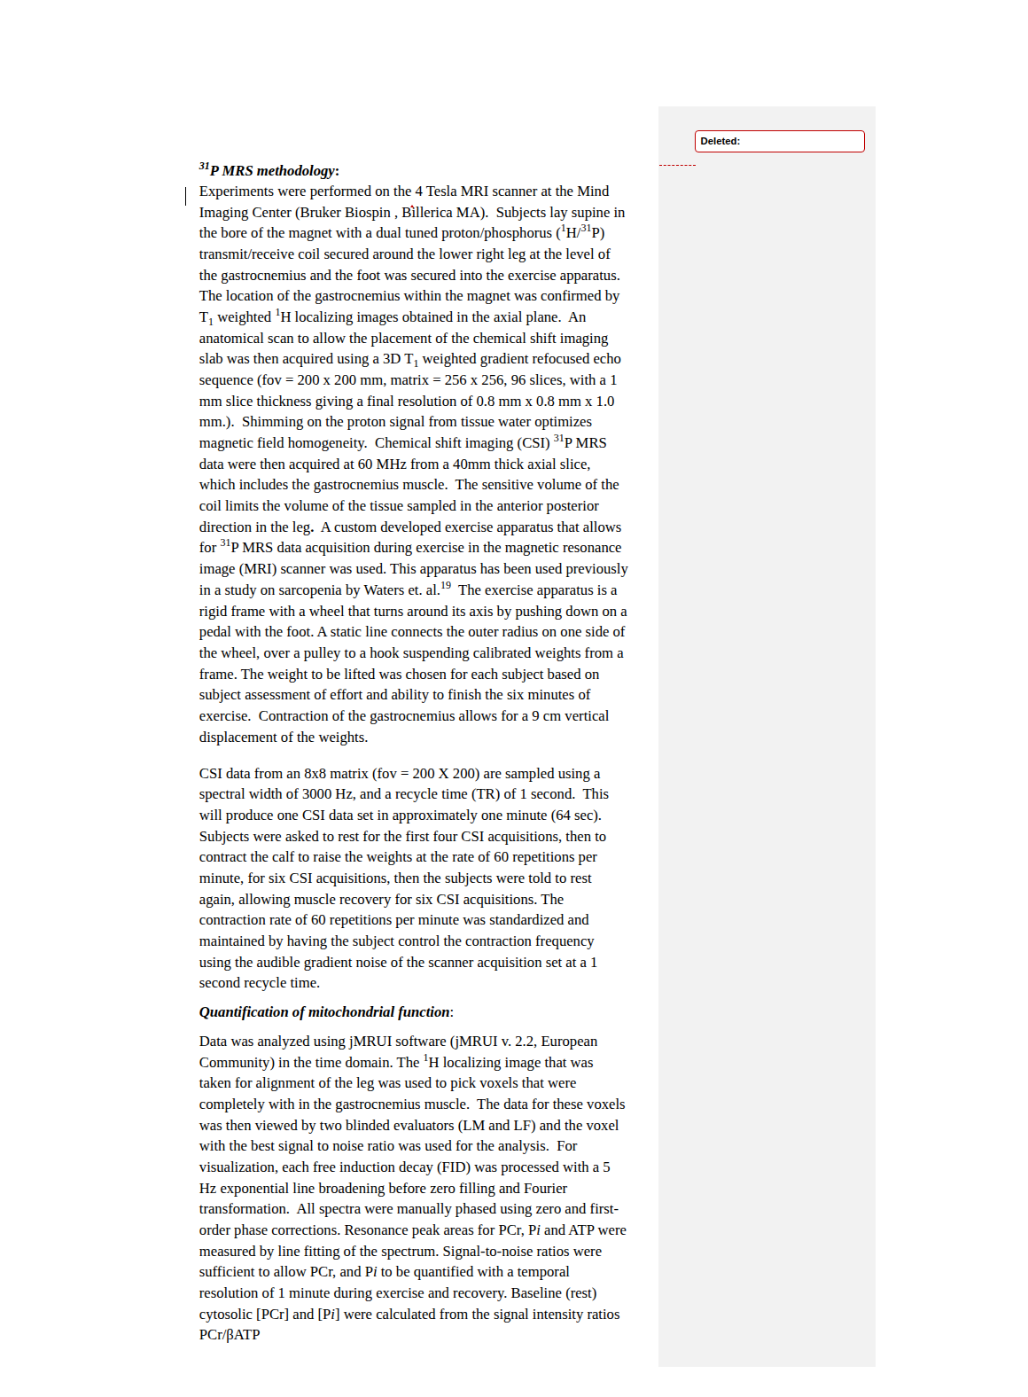Deleted:
31P MRS methodology:
Experiments were performed on the 4 Tesla MRI scanner at the Mind Imaging Center (Bruker Biospin , Billerica MA). Subjects lay supine in the bore of the magnet with a dual tuned proton/phosphorus (1H/31P) transmit/receive coil secured around the lower right leg at the level of the gastrocnemius and the foot was secured into the exercise apparatus. The location of the gastrocnemius within the magnet was confirmed by T1 weighted 1H localizing images obtained in the axial plane. An anatomical scan to allow the placement of the chemical shift imaging slab was then acquired using a 3D T1 weighted gradient refocused echo sequence (fov = 200 x 200 mm, matrix = 256 x 256, 96 slices, with a 1 mm slice thickness giving a final resolution of 0.8 mm x 0.8 mm x 1.0 mm.). Shimming on the proton signal from tissue water optimizes magnetic field homogeneity. Chemical shift imaging (CSI) 31P MRS data were then acquired at 60 MHz from a 40mm thick axial slice, which includes the gastrocnemius muscle. The sensitive volume of the coil limits the volume of the tissue sampled in the anterior posterior direction in the leg. A custom developed exercise apparatus that allows for 31P MRS data acquisition during exercise in the magnetic resonance image (MRI) scanner was used. This apparatus has been used previously in a study on sarcopenia by Waters et. al.19 The exercise apparatus is a rigid frame with a wheel that turns around its axis by pushing down on a pedal with the foot. A static line connects the outer radius on one side of the wheel, over a pulley to a hook suspending calibrated weights from a frame. The weight to be lifted was chosen for each subject based on subject assessment of effort and ability to finish the six minutes of exercise. Contraction of the gastrocnemius allows for a 9 cm vertical displacement of the weights.
CSI data from an 8x8 matrix (fov = 200 X 200) are sampled using a spectral width of 3000 Hz, and a recycle time (TR) of 1 second. This will produce one CSI data set in approximately one minute (64 sec). Subjects were asked to rest for the first four CSI acquisitions, then to contract the calf to raise the weights at the rate of 60 repetitions per minute, for six CSI acquisitions, then the subjects were told to rest again, allowing muscle recovery for six CSI acquisitions. The contraction rate of 60 repetitions per minute was standardized and maintained by having the subject control the contraction frequency using the audible gradient noise of the scanner acquisition set at a 1 second recycle time.
Quantification of mitochondrial function:
Data was analyzed using jMRUI software (jMRUI v. 2.2, European Community) in the time domain. The 1H localizing image that was taken for alignment of the leg was used to pick voxels that were completely with in the gastrocnemius muscle. The data for these voxels was then viewed by two blinded evaluators (LM and LF) and the voxel with the best signal to noise ratio was used for the analysis. For visualization, each free induction decay (FID) was processed with a 5 Hz exponential line broadening before zero filling and Fourier transformation. All spectra were manually phased using zero and first-order phase corrections. Resonance peak areas for PCr, Pi and ATP were measured by line fitting of the spectrum. Signal-to-noise ratios were sufficient to allow PCr, and Pi to be quantified with a temporal resolution of 1 minute during exercise and recovery. Baseline (rest) cytosolic [PCr] and [Pi] were calculated from the signal intensity ratios PCr/βATP